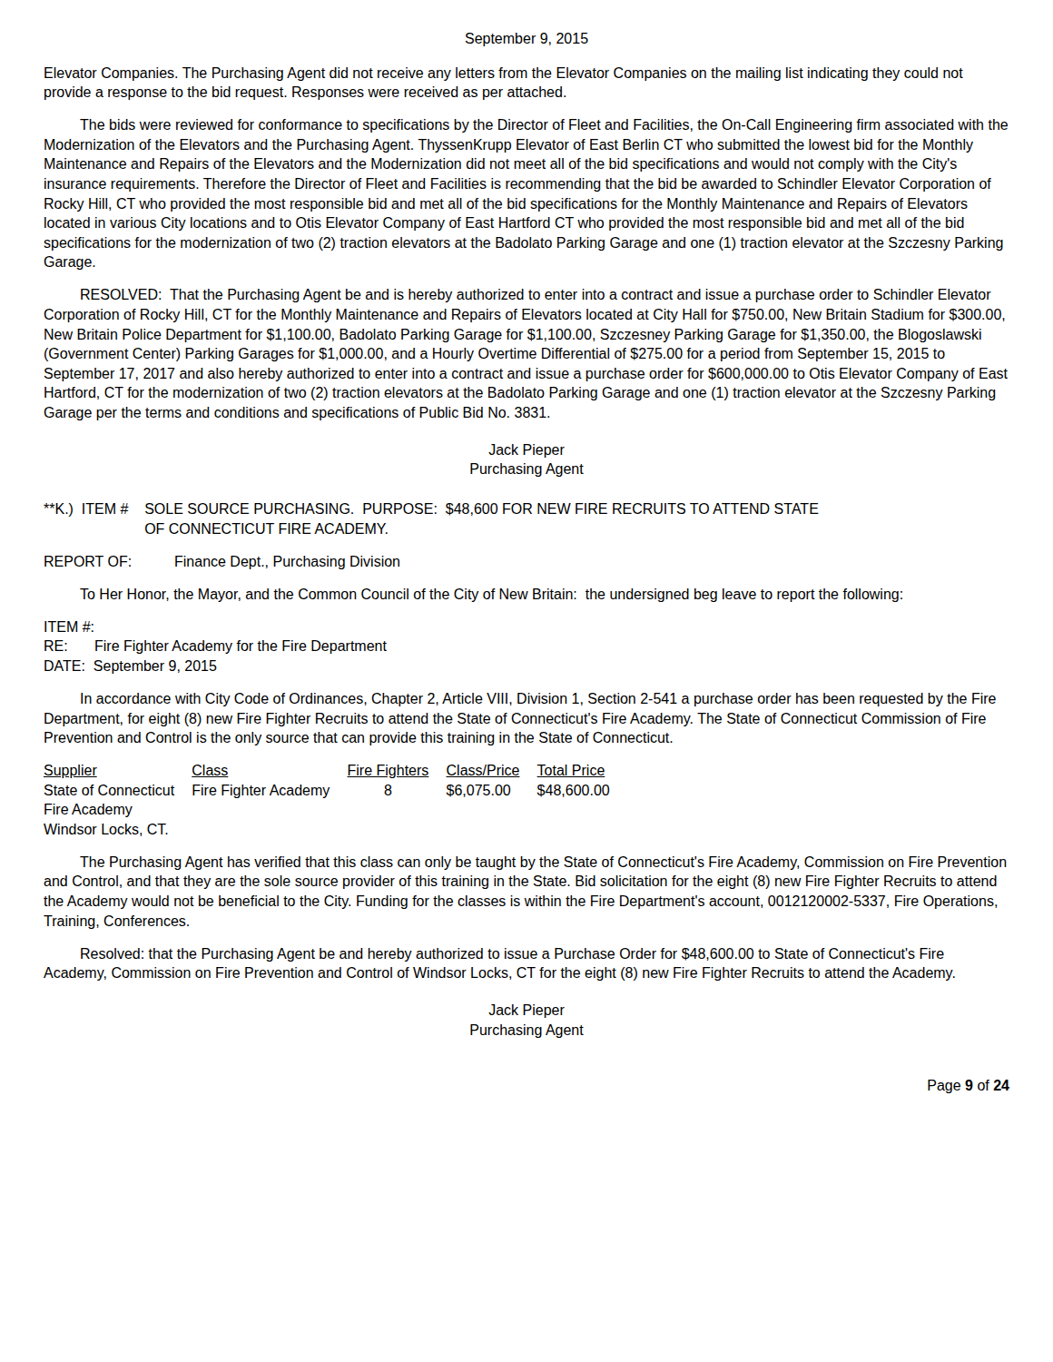September 9, 2015
Elevator Companies. The Purchasing Agent did not receive any letters from the Elevator Companies on the mailing list indicating they could not provide a response to the bid request. Responses were received as per attached.
The bids were reviewed for conformance to specifications by the Director of Fleet and Facilities, the On-Call Engineering firm associated with the Modernization of the Elevators and the Purchasing Agent. ThyssenKrupp Elevator of East Berlin CT who submitted the lowest bid for the Monthly Maintenance and Repairs of the Elevators and the Modernization did not meet all of the bid specifications and would not comply with the City's insurance requirements. Therefore the Director of Fleet and Facilities is recommending that the bid be awarded to Schindler Elevator Corporation of Rocky Hill, CT who provided the most responsible bid and met all of the bid specifications for the Monthly Maintenance and Repairs of Elevators located in various City locations and to Otis Elevator Company of East Hartford CT who provided the most responsible bid and met all of the bid specifications for the modernization of two (2) traction elevators at the Badolato Parking Garage and one (1) traction elevator at the Szczesny Parking Garage.
RESOLVED: That the Purchasing Agent be and is hereby authorized to enter into a contract and issue a purchase order to Schindler Elevator Corporation of Rocky Hill, CT for the Monthly Maintenance and Repairs of Elevators located at City Hall for $750.00, New Britain Stadium for $300.00, New Britain Police Department for $1,100.00, Badolato Parking Garage for $1,100.00, Szczesney Parking Garage for $1,350.00, the Blogoslawski (Government Center) Parking Garages for $1,000.00, and a Hourly Overtime Differential of $275.00 for a period from September 15, 2015 to September 17, 2017 and also hereby authorized to enter into a contract and issue a purchase order for $600,000.00 to Otis Elevator Company of East Hartford, CT for the modernization of two (2) traction elevators at the Badolato Parking Garage and one (1) traction elevator at the Szczesny Parking Garage per the terms and conditions and specifications of Public Bid No. 3831.
Jack Pieper
Purchasing Agent
**K.) ITEM # SOLE SOURCE PURCHASING. PURPOSE: $48,600 FOR NEW FIRE RECRUITS TO ATTEND STATE OF CONNECTICUT FIRE ACADEMY.
REPORT OF: Finance Dept., Purchasing Division
To Her Honor, the Mayor, and the Common Council of the City of New Britain: the undersigned beg leave to report the following:
ITEM #:
RE: Fire Fighter Academy for the Fire Department
DATE: September 9, 2015
In accordance with City Code of Ordinances, Chapter 2, Article VIII, Division 1, Section 2-541 a purchase order has been requested by the Fire Department, for eight (8) new Fire Fighter Recruits to attend the State of Connecticut's Fire Academy. The State of Connecticut Commission of Fire Prevention and Control is the only source that can provide this training in the State of Connecticut.
| Supplier | Class | Fire Fighters | Class/Price | Total Price |
| --- | --- | --- | --- | --- |
| State of Connecticut | Fire Fighter Academy | 8 | $6,075.00 | $48,600.00 |
| Fire Academy | | | | |
| Windsor Locks, CT. | | | | |
The Purchasing Agent has verified that this class can only be taught by the State of Connecticut's Fire Academy, Commission on Fire Prevention and Control, and that they are the sole source provider of this training in the State. Bid solicitation for the eight (8) new Fire Fighter Recruits to attend the Academy would not be beneficial to the City. Funding for the classes is within the Fire Department's account, 0012120002-5337, Fire Operations, Training, Conferences.
Resolved: that the Purchasing Agent be and hereby authorized to issue a Purchase Order for $48,600.00 to State of Connecticut's Fire Academy, Commission on Fire Prevention and Control of Windsor Locks, CT for the eight (8) new Fire Fighter Recruits to attend the Academy.
Jack Pieper
Purchasing Agent
Page 9 of 24